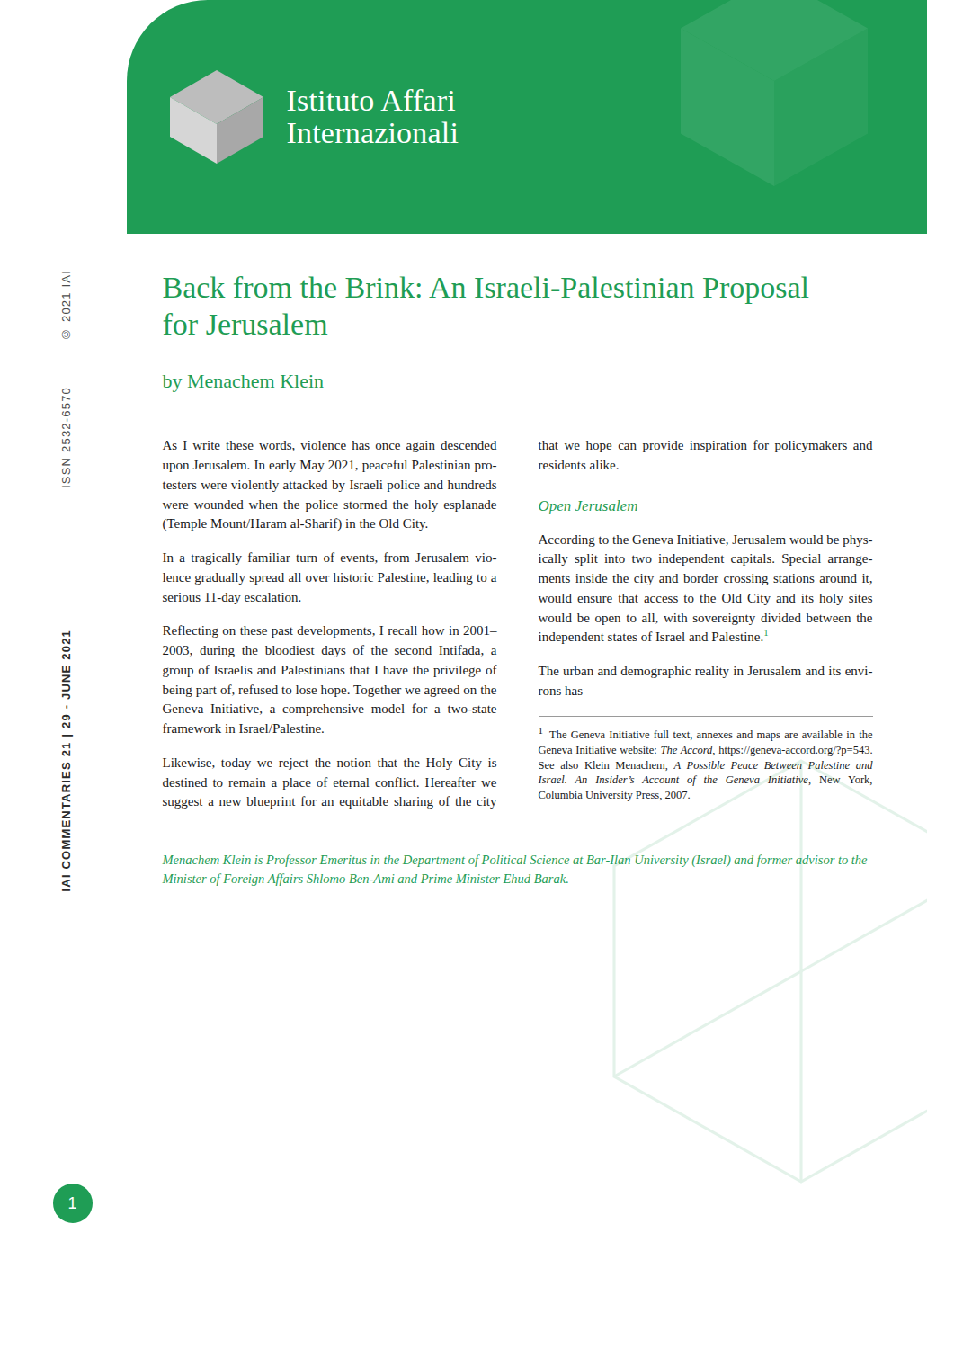Istituto Affari Internazionali
© 2021 IAI
ISSN 2532-6570
IAI COMMENTARIES 21 | 29 - JUNE 2021
1
Back from the Brink: An Israeli-Palestinian Proposal for Jerusalem
by Menachem Klein
As I write these words, violence has once again descended upon Jerusalem. In early May 2021, peaceful Palestinian protesters were violently attacked by Israeli police and hundreds were wounded when the police stormed the holy esplanade (Temple Mount/Haram al-Sharif) in the Old City.
In a tragically familiar turn of events, from Jerusalem violence gradually spread all over historic Palestine, leading to a serious 11-day escalation.
Reflecting on these past developments, I recall how in 2001–2003, during the bloodiest days of the second Intifada, a group of Israelis and Palestinians that I have the privilege of being part of, refused to lose hope. Together we agreed on the Geneva Initiative, a comprehensive model for a two-state framework in Israel/Palestine.
Likewise, today we reject the notion that the Holy City is destined to remain a place of eternal conflict. Hereafter we suggest a new blueprint for an equitable sharing of the city that we hope can provide inspiration for policymakers and residents alike.
Open Jerusalem
According to the Geneva Initiative, Jerusalem would be physically split into two independent capitals. Special arrangements inside the city and border crossing stations around it, would ensure that access to the Old City and its holy sites would be open to all, with sovereignty divided between the independent states of Israel and Palestine.1
The urban and demographic reality in Jerusalem and its environs has
1 The Geneva Initiative full text, annexes and maps are available in the Geneva Initiative website: The Accord, https://geneva-accord.org/?p=543. See also Klein Menachem, A Possible Peace Between Palestine and Israel. An Insider’s Account of the Geneva Initiative, New York, Columbia University Press, 2007.
Menachem Klein is Professor Emeritus in the Department of Political Science at Bar-Ilan University (Israel) and former advisor to the Minister of Foreign Affairs Shlomo Ben-Ami and Prime Minister Ehud Barak.